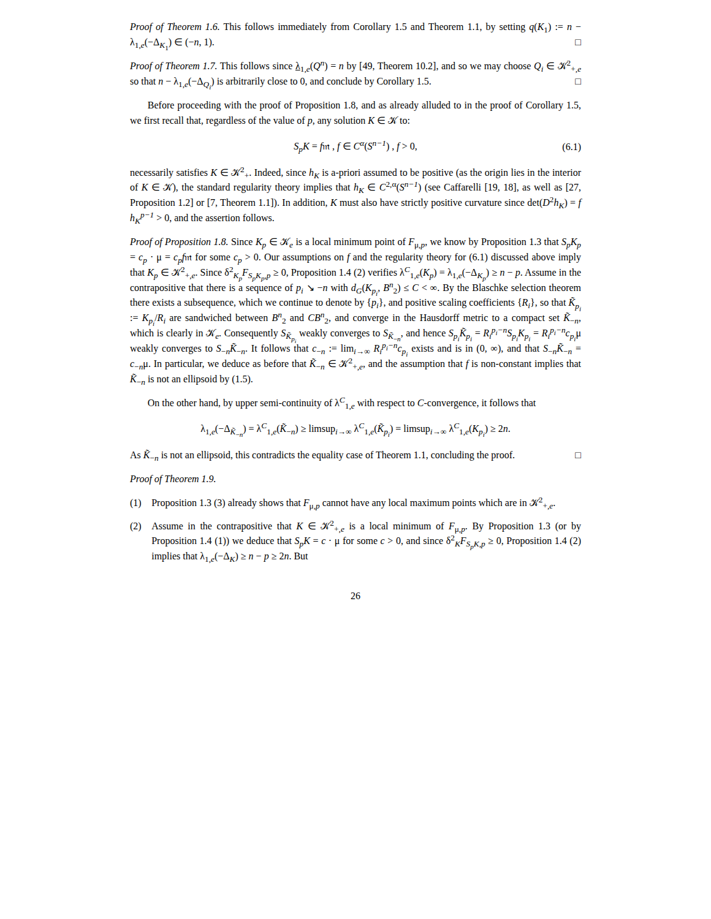Proof of Theorem 1.6. This follows immediately from Corollary 1.5 and Theorem 1.1, by setting q(K1) := n − λ1,e(−ΔK1) ∈ (−n, 1). □
Proof of Theorem 1.7. This follows since λ1,e(Qn) = n by [49, Theorem 10.2], and so we may choose Qi ∈ 𝒦2+,e so that n − λ1,e(−ΔQi) is arbitrarily close to 0, and conclude by Corollary 1.5. □
Before proceeding with the proof of Proposition 1.8, and as already alluded to in the proof of Corollary 1.5, we first recall that, regardless of the value of p, any solution K ∈ 𝒦 to:
SpK = f𝔪 , f ∈ Cα(Sn−1) , f > 0, (6.1)
necessarily satisfies K ∈ 𝒦2+. Indeed, since hK is a-priori assumed to be positive (as the origin lies in the interior of K ∈ 𝒦), the standard regularity theory implies that hK ∈ C2,α(Sn−1) (see Caffarelli [19, 18], as well as [27, Proposition 1.2] or [7, Theorem 1.1]). In addition, K must also have strictly positive curvature since det(D2hK) = f hKp−1 > 0, and the assertion follows.
Proof of Proposition 1.8. Since Kp ∈ 𝒦e is a local minimum point of Fμ,p, we know by Proposition 1.3 that SpKp = cp · μ = cpf𝔪 for some cp > 0. Our assumptions on f and the regularity theory for (6.1) discussed above imply that Kp ∈ 𝒦2+,e. Since δ2KpFSpKp,p ≥ 0, Proposition 1.4 (2) verifies λC1,e(Kp) = λ1,e(−ΔKp) ≥ n − p. Assume in the contrapositive that there is a sequence of pi ↘ −n with dG(Kpi, Bn2) ≤ C < ∞. By the Blaschke selection theorem there exists a subsequence, which we continue to denote by {pi}, and positive scaling coefficients {Ri}, so that K̃pi := Kpi/Ri are sandwiched between Bn2 and CBn2, and converge in the Hausdorff metric to a compact set K̃−n, which is clearly in 𝒦e. Consequently SK̃pi weakly converges to SK̃−n, and hence SpiK̃pi = Ripi−nSpiKpi = Ripi−ncpiμ weakly converges to S−nK̃−n. It follows that c−n := limi→∞ Ripi−ncpi exists and is in (0, ∞), and that S−nK̃−n = c−nμ. In particular, we deduce as before that K̃−n ∈ 𝒦2+,e, and the assumption that f is non-constant implies that K̃−n is not an ellipsoid by (1.5).
On the other hand, by upper semi-continuity of λC1,e with respect to C-convergence, it follows that
λ1,e(−ΔK̃−n) = λC1,e(K̃−n) ≥ limsupi→∞ λC1,e(K̃pi) = limsupi→∞ λC1,e(Kpi) ≥ 2n.
As K̃−n is not an ellipsoid, this contradicts the equality case of Theorem 1.1, concluding the proof. □
Proof of Theorem 1.9.
(1) Proposition 1.3 (3) already shows that Fμ,p cannot have any local maximum points which are in 𝒦2+,e.
(2) Assume in the contrapositive that K ∈ 𝒦2+,e is a local minimum of Fμ,p. By Proposition 1.3 (or by Proposition 1.4 (1)) we deduce that SpK = c · μ for some c > 0, and since δ2KFSpK,p ≥ 0, Proposition 1.4 (2) implies that λ1,e(−ΔK) ≥ n − p ≥ 2n. But
26